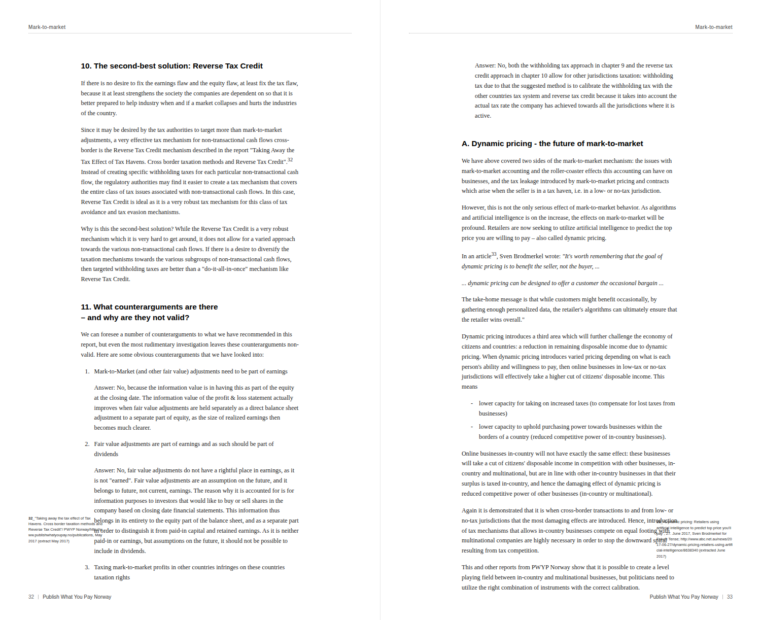Mark-to-market
10. The second-best solution: Reverse Tax Credit
If there is no desire to fix the earnings flaw and the equity flaw, at least fix the tax flaw, because it at least strengthens the society the companies are dependent on so that it is better prepared to help industry when and if a market collapses and hurts the industries of the country.
Since it may be desired by the tax authorities to target more than mark-to-market adjustments, a very effective tax mechanism for non-transactional cash flows cross-border is the Reverse Tax Credit mechanism described in the report "Taking Away the Tax Effect of Tax Havens. Cross border taxation methods and Reverse Tax Credit".32 Instead of creating specific withholding taxes for each particular non-transactional cash flow, the regulatory authorities may find it easier to create a tax mechanism that covers the entire class of tax issues associated with non-transactional cash flows. In this case, Reverse Tax Credit is ideal as it is a very robust tax mechanism for this class of tax avoidance and tax evasion mechanisms.
Why is this the second-best solution? While the Reverse Tax Credit is a very robust mechanism which it is very hard to get around, it does not allow for a varied approach towards the various non-transactional cash flows. If there is a desire to diversify the taxation mechanisms towards the various subgroups of non-transactional cash flows, then targeted withholding taxes are better than a "do-it-all-in-once" mechanism like Reverse Tax Credit.
11. What counterarguments are there
– and why are they not valid?
We can foresee a number of counterarguments to what we have recommended in this report, but even the most rudimentary investigation leaves these counterarguments non-valid. Here are some obvious counterarguments that we have looked into:
Mark-to-Market (and other fair value) adjustments need to be part of earnings
Answer: No, because the information value is in having this as part of the equity at the closing date. The information value of the profit & loss statement actually improves when fair value adjustments are held separately as a direct balance sheet adjustment to a separate part of equity, as the size of realized earnings then becomes much clearer.
Fair value adjustments are part of earnings and as such should be part of dividends
Answer: No, fair value adjustments do not have a rightful place in earnings, as it is not "earned". Fair value adjustments are an assumption on the future, and it belongs to future, not current, earnings. The reason why it is accounted for is for information purposes to investors that would like to buy or sell shares in the company based on closing date financial statements. This information thus belongs in its entirety to the equity part of the balance sheet, and as a separate part in order to distinguish it from paid-in capital and retained earnings. As it is neither paid-in or earnings, but assumptions on the future, it should not be possible to include in dividends.
Taxing mark-to-market profits in other countries infringes on these countries taxation rights
32_"Taking away the tax effect of Tax Havens. Cross border taxation methods and Reverse Tax Credit"/ PWYP Norway/http://www.publishwhatyoupay.no/publications, May 2017 (extract May 2017)
32 Publish What You Pay Norway
Mark-to-market
Answer: No, both the withholding tax approach in chapter 9 and the reverse tax credit approach in chapter 10 allow for other jurisdictions taxation: withholding tax due to that the suggested method is to calibrate the withholding tax with the other countries tax system and reverse tax credit because it takes into account the actual tax rate the company has achieved towards all the jurisdictions where it is active.
A. Dynamic pricing - the future of mark-to-market
We have above covered two sides of the mark-to-market mechanism: the issues with mark-to-market accounting and the roller-coaster effects this accounting can have on businesses, and the tax leakage introduced by mark-to-market pricing and contracts which arise when the seller is in a tax haven, i.e. in a low- or no-tax jurisdiction.
However, this is not the only serious effect of mark-to-market behavior. As algorithms and artificial intelligence is on the increase, the effects on mark-to-market will be profound. Retailers are now seeking to utilize artificial intelligence to predict the top price you are willing to pay – also called dynamic pricing.
In an article33, Sven Brodmerkel wrote: "It's worth remembering that the goal of dynamic pricing is to benefit the seller, not the buyer, ...
... dynamic pricing can be designed to offer a customer the occasional bargain ...
The take-home message is that while customers might benefit occasionally, by gathering enough personalized data, the retailer's algorithms can ultimately ensure that the retailer wins overall."
Dynamic pricing introduces a third area which will further challenge the economy of citizens and countries: a reduction in remaining disposable income due to dynamic pricing. When dynamic pricing introduces varied pricing depending on what is each person's ability and willingness to pay, then online businesses in low-tax or no-tax jurisdictions will effectively take a higher cut of citizens' disposable income. This means
lower capacity for taking on increased taxes (to compensate for lost taxes from businesses)
lower capacity to uphold purchasing power towards businesses within the borders of a country (reduced competitive power of in-country businesses).
Online businesses in-country will not have exactly the same effect: these businesses will take a cut of citizens' disposable income in competition with other businesses, in-country and multinational, but are in line with other in-country businesses in that their surplus is taxed in-country, and hence the damaging effect of dynamic pricing is reduced competitive power of other businesses (in-country or multinational).
Again it is demonstrated that it is when cross-border transactions to and from low- or no-tax jurisdictions that the most damaging effects are introduced. Hence, introduction of tax mechanisms that allows in-country businesses compete on equal footing with multinational companies are highly necessary in order to stop the downward spiral resulting from tax competition.
This and other reports from PWYP Norway show that it is possible to create a level playing field between in-country and multinational businesses, but politicians need to utilize the right combination of instruments with the correct calibration.
33_«Dynamic pricing: Retailers using artificial intelligence to predict top price you'll pay", 27. June 2017, Sven Brodmerkel for Future Tense; http://www.abc.net.au/news/2017-06-27/dynamic-pricing-retailers-using-artificial-intelligence/8638340 (extracted June 2017)
Publish What You Pay Norway 33